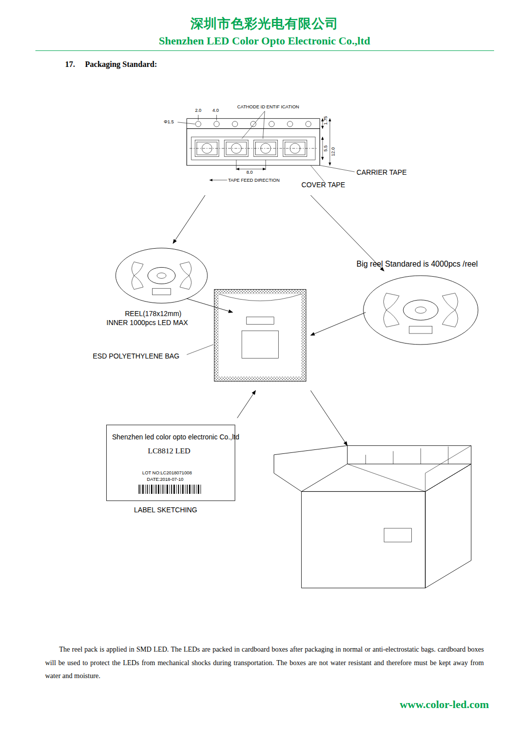深圳市色彩光电有限公司
Shenzhen LED Color Opto Electronic Co.,ltd
17. Packaging Standard:
Φ1.5 2.0 4.0 CATHODE ID ENTIF ICATION 1.75 5.5 12.0 8.0 TAPE FEED DIRECTION CARRIER TAPE COVER TAPE REEL(178x12mm) INNER 1000pcs LED MAX Big reel Standared is 4000pcs /reel ESD POLYETHYLENE BAG Shenzhen led color opto electronic Co.,ltd LC8812 LED LOT NO:LC2018071008 DATE:2018-07-10 LABEL SKETCHING
The reel pack is applied in SMD LED. The LEDs are packed in cardboard boxes after packaging in normal or anti-electrostatic bags. cardboard boxes will be used to protect the LEDs from mechanical shocks during transportation. The boxes are not water resistant and therefore must be kept away from water and moisture.
www.color-led.com